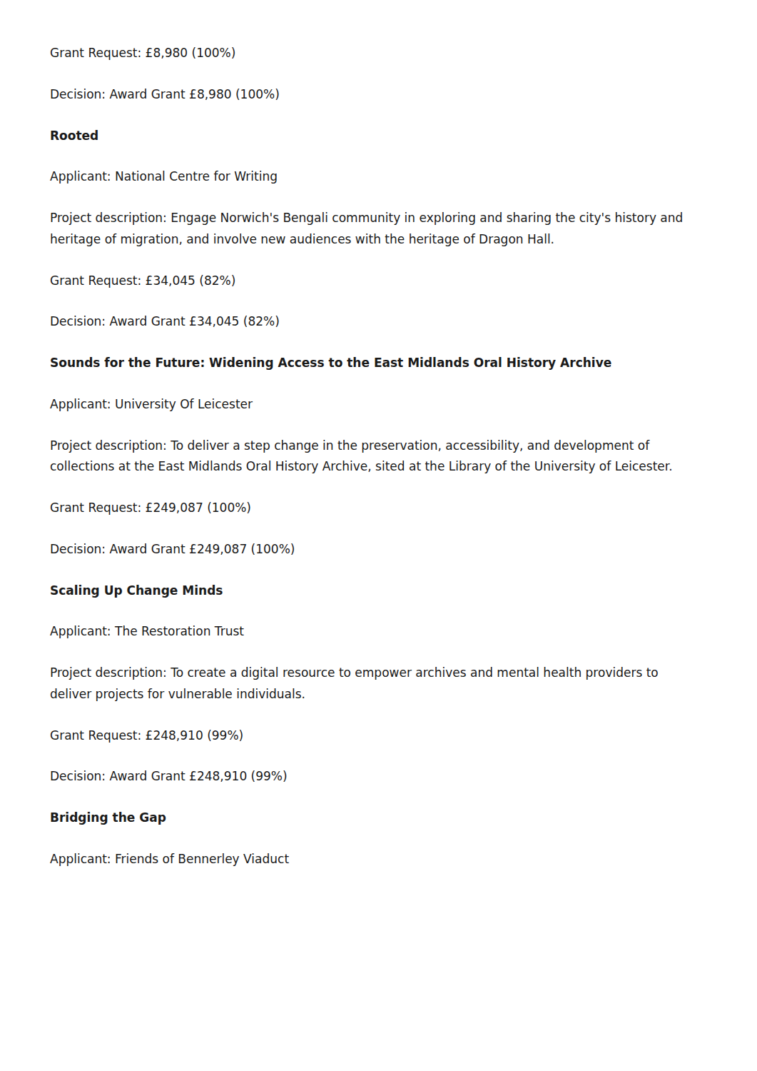Grant Request: £8,980 (100%)
Decision: Award Grant £8,980 (100%)
Rooted
Applicant: National Centre for Writing
Project description: Engage Norwich's Bengali community in exploring and sharing the city's history and heritage of migration, and involve new audiences with the heritage of Dragon Hall.
Grant Request: £34,045 (82%)
Decision: Award Grant £34,045 (82%)
Sounds for the Future: Widening Access to the East Midlands Oral History Archive
Applicant: University Of Leicester
Project description: To deliver a step change in the preservation, accessibility, and development of collections at the East Midlands Oral History Archive, sited at the Library of the University of Leicester.
Grant Request: £249,087 (100%)
Decision: Award Grant £249,087 (100%)
Scaling Up Change Minds
Applicant: The Restoration Trust
Project description: To create a digital resource to empower archives and mental health providers to deliver projects for vulnerable individuals.
Grant Request: £248,910 (99%)
Decision: Award Grant £248,910 (99%)
Bridging the Gap
Applicant: Friends of Bennerley Viaduct